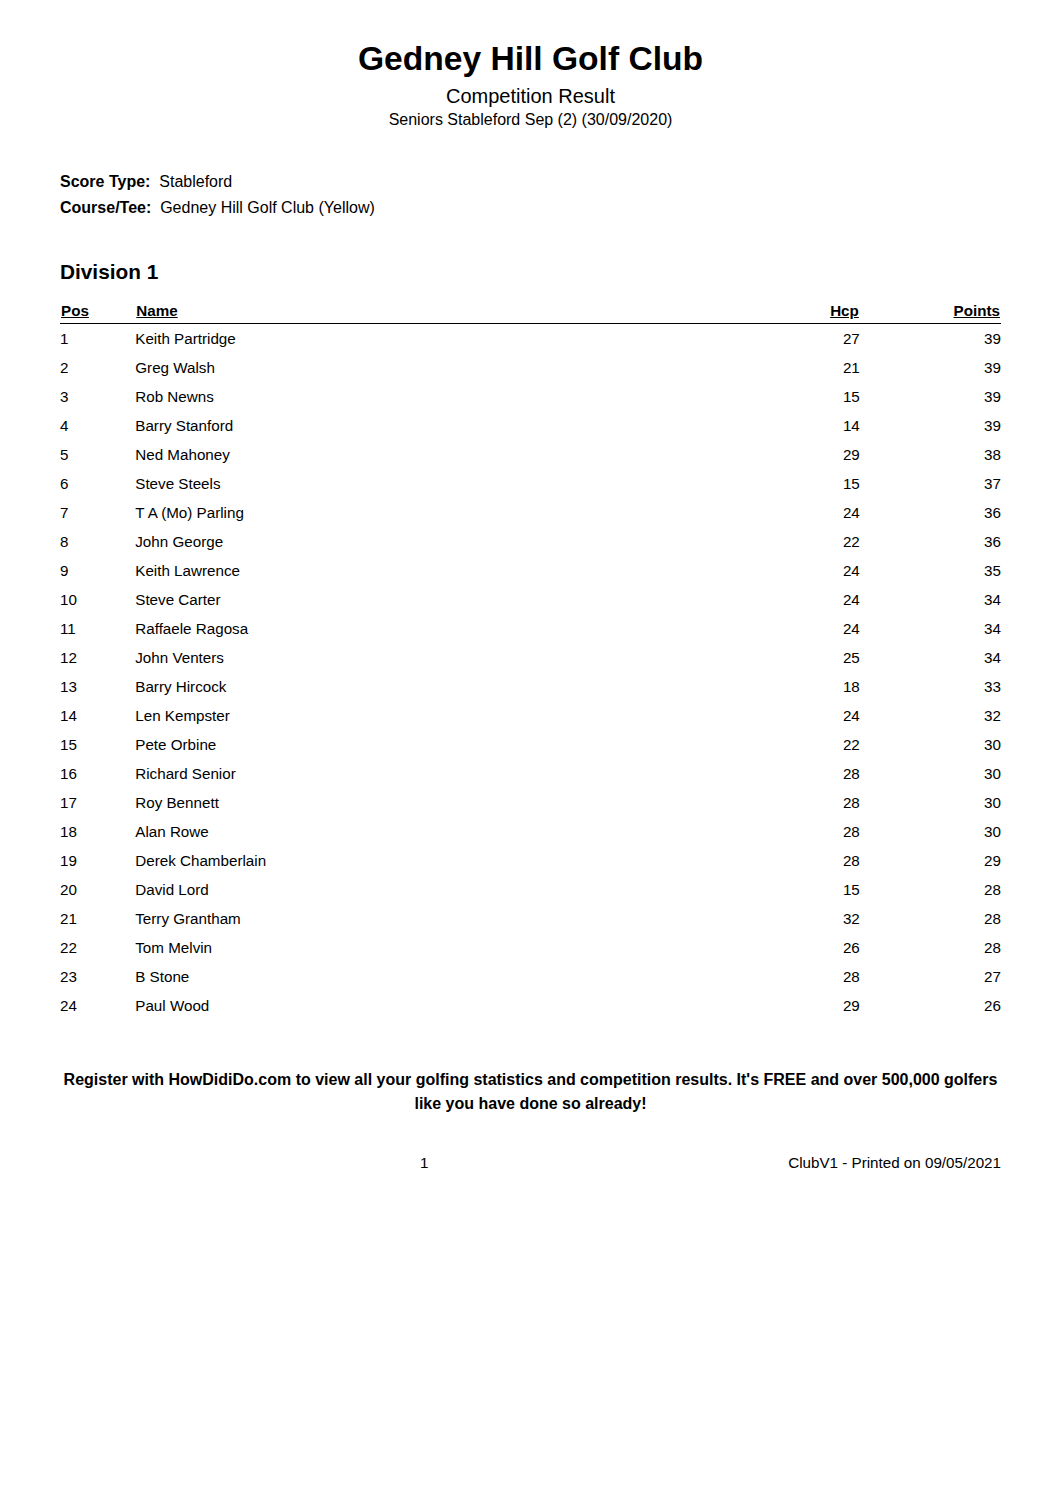Gedney Hill Golf Club
Competition Result
Seniors Stableford Sep (2) (30/09/2020)
Score Type: Stableford
Course/Tee: Gedney Hill Golf Club (Yellow)
Division 1
| Pos | Name | Hcp | Points |
| --- | --- | --- | --- |
| 1 | Keith Partridge | 27 | 39 |
| 2 | Greg Walsh | 21 | 39 |
| 3 | Rob Newns | 15 | 39 |
| 4 | Barry Stanford | 14 | 39 |
| 5 | Ned Mahoney | 29 | 38 |
| 6 | Steve Steels | 15 | 37 |
| 7 | T A (Mo) Parling | 24 | 36 |
| 8 | John George | 22 | 36 |
| 9 | Keith Lawrence | 24 | 35 |
| 10 | Steve Carter | 24 | 34 |
| 11 | Raffaele Ragosa | 24 | 34 |
| 12 | John Venters | 25 | 34 |
| 13 | Barry Hircock | 18 | 33 |
| 14 | Len Kempster | 24 | 32 |
| 15 | Pete Orbine | 22 | 30 |
| 16 | Richard Senior | 28 | 30 |
| 17 | Roy Bennett | 28 | 30 |
| 18 | Alan Rowe | 28 | 30 |
| 19 | Derek Chamberlain | 28 | 29 |
| 20 | David Lord | 15 | 28 |
| 21 | Terry Grantham | 32 | 28 |
| 22 | Tom Melvin | 26 | 28 |
| 23 | B Stone | 28 | 27 |
| 24 | Paul Wood | 29 | 26 |
Register with HowDidiDo.com to view all your golfing statistics and competition results. It's FREE and over 500,000 golfers like you have done so already!
1 ClubV1 - Printed on 09/05/2021